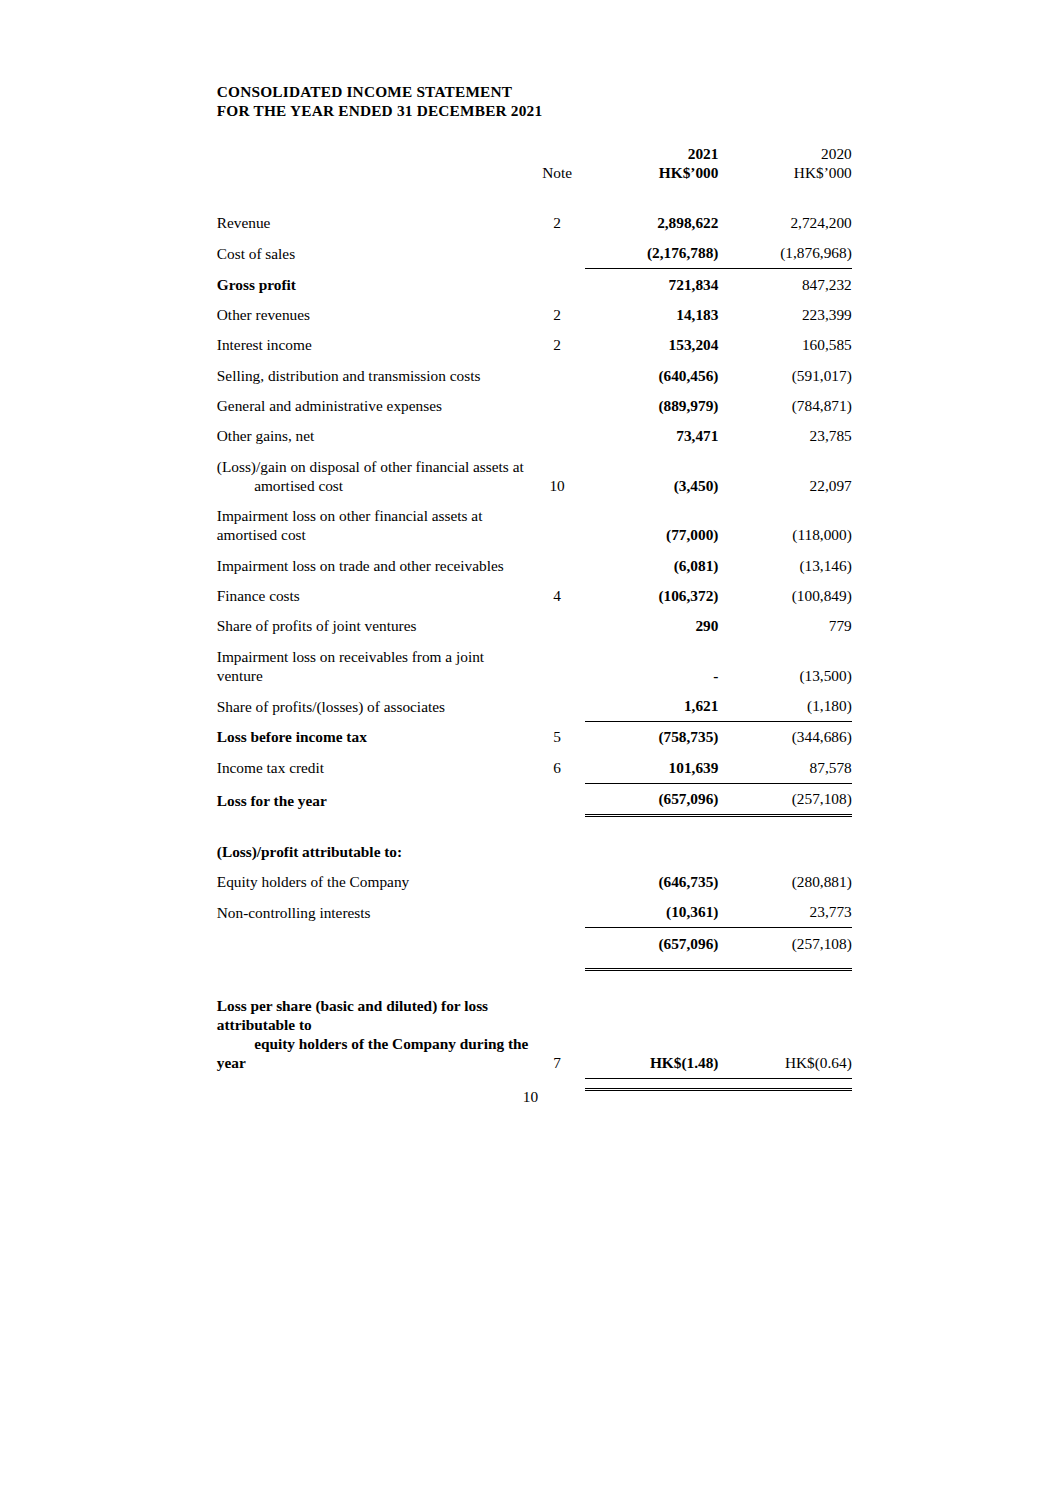CONSOLIDATED INCOME STATEMENT
FOR THE YEAR ENDED 31 DECEMBER 2021
| | Note | 2021 HK$’000 | 2020 HK$’000 |
| Revenue | 2 | 2,898,622 | 2,724,200 |
| Cost of sales | | (2,176,788) | (1,876,968) |
| Gross profit | | 721,834 | 847,232 |
| Other revenues | 2 | 14,183 | 223,399 |
| Interest income | 2 | 153,204 | 160,585 |
| Selling, distribution and transmission costs | | (640,456) | (591,017) |
| General and administrative expenses | | (889,979) | (784,871) |
| Other gains, net | | 73,471 | 23,785 |
| (Loss)/gain on disposal of other financial assets at amortised cost | 10 | (3,450) | 22,097 |
| Impairment loss on other financial assets at amortised cost | | (77,000) | (118,000) |
| Impairment loss on trade and other receivables | | (6,081) | (13,146) |
| Finance costs | 4 | (106,372) | (100,849) |
| Share of profits of joint ventures | | 290 | 779 |
| Impairment loss on receivables from a joint venture | | - | (13,500) |
| Share of profits/(losses) of associates | | 1,621 | (1,180) |
| Loss before income tax | 5 | (758,735) | (344,686) |
| Income tax credit | 6 | 101,639 | 87,578 |
| Loss for the year | | (657,096) | (257,108) |
| (Loss)/profit attributable to: | | | |
| Equity holders of the Company | | (646,735) | (280,881) |
| Non-controlling interests | | (10,361) | 23,773 |
| | | (657,096) | (257,108) |
| Loss per share (basic and diluted) for loss attributable to equity holders of the Company during the year | 7 | HK$(1.48) | HK$(0.64) |
10